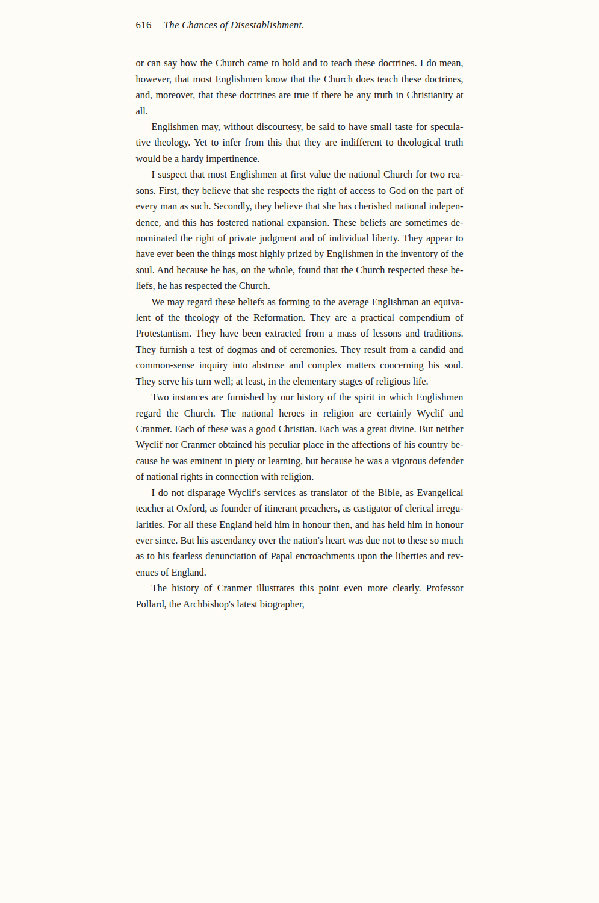616 The Chances of Disestablishment.
or can say how the Church came to hold and to teach these doctrines. I do mean, however, that most Englishmen know that the Church does teach these doctrines, and, moreover, that these doctrines are true if there be any truth in Christianity at all.
Englishmen may, without discourtesy, be said to have small taste for speculative theology. Yet to infer from this that they are indifferent to theological truth would be a hardy impertinence.
I suspect that most Englishmen at first value the national Church for two reasons. First, they believe that she respects the right of access to God on the part of every man as such. Secondly, they believe that she has cherished national independence, and this has fostered national expansion. These beliefs are sometimes denominated the right of private judgment and of individual liberty. They appear to have ever been the things most highly prized by Englishmen in the inventory of the soul. And because he has, on the whole, found that the Church respected these beliefs, he has respected the Church.
We may regard these beliefs as forming to the average Englishman an equivalent of the theology of the Reformation. They are a practical compendium of Protestantism. They have been extracted from a mass of lessons and traditions. They furnish a test of dogmas and of ceremonies. They result from a candid and common-sense inquiry into abstruse and complex matters concerning his soul. They serve his turn well; at least, in the elementary stages of religious life.
Two instances are furnished by our history of the spirit in which Englishmen regard the Church. The national heroes in religion are certainly Wyclif and Cranmer. Each of these was a good Christian. Each was a great divine. But neither Wyclif nor Cranmer obtained his peculiar place in the affections of his country because he was eminent in piety or learning, but because he was a vigorous defender of national rights in connection with religion.
I do not disparage Wyclif's services as translator of the Bible, as Evangelical teacher at Oxford, as founder of itinerant preachers, as castigator of clerical irregularities. For all these England held him in honour then, and has held him in honour ever since. But his ascendancy over the nation's heart was due not to these so much as to his fearless denunciation of Papal encroachments upon the liberties and revenues of England.
The history of Cranmer illustrates this point even more clearly. Professor Pollard, the Archbishop's latest biographer,